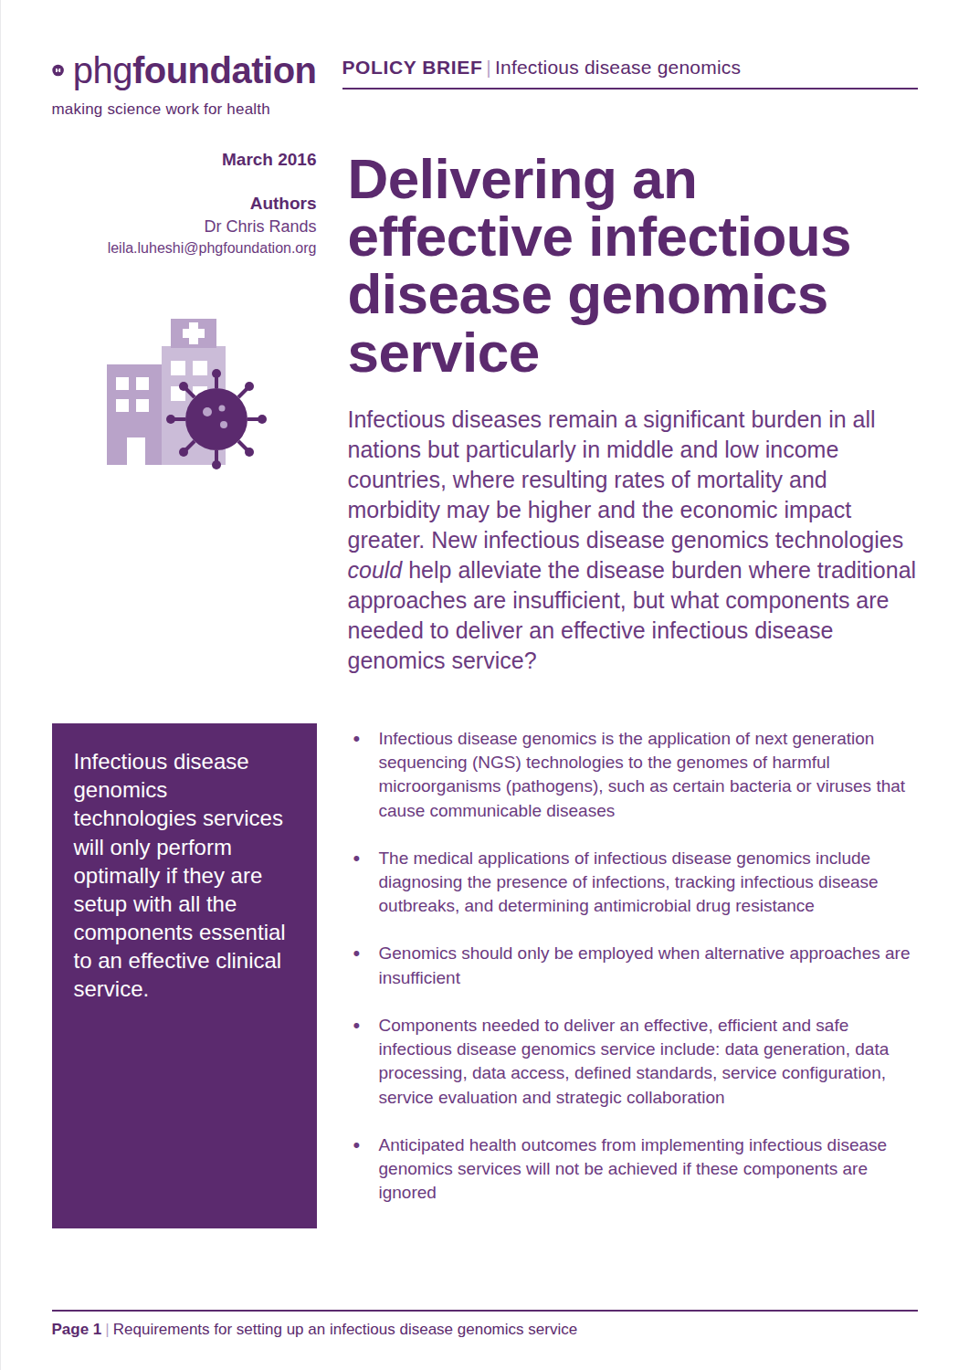phgfoundation
making science work for health
POLICY BRIEF|Infectious disease genomics
March 2016
Authors
Dr Chris Rands
leila.luheshi@phgfoundation.org
Delivering an effective infectious disease genomics service
Infectious diseases remain a significant burden in all nations but particularly in middle and low income countries, where resulting rates of mortality and morbidity may be higher and the economic impact greater. New infectious disease genomics technologies could help alleviate the disease burden where traditional approaches are insufficient, but what components are needed to deliver an effective infectious disease genomics service?
Infectious disease genomics technologies services will only perform optimally if they are setup with all the components essential to an effective clinical service.
Infectious disease genomics is the application of next generation sequencing (NGS) technologies to the genomes of harmful microorganisms (pathogens), such as certain bacteria or viruses that cause communicable diseases
The medical applications of infectious disease genomics include diagnosing the presence of infections, tracking infectious disease outbreaks, and determining antimicrobial drug resistance
Genomics should only be employed when alternative approaches are insufficient
Components needed to deliver an effective, efficient and safe infectious disease genomics service include: data generation, data processing, data access, defined standards, service configuration, service evaluation and strategic collaboration
Anticipated health outcomes from implementing infectious disease genomics services will not be achieved if these components are ignored
Page 1|Requirements for setting up an infectious disease genomics service